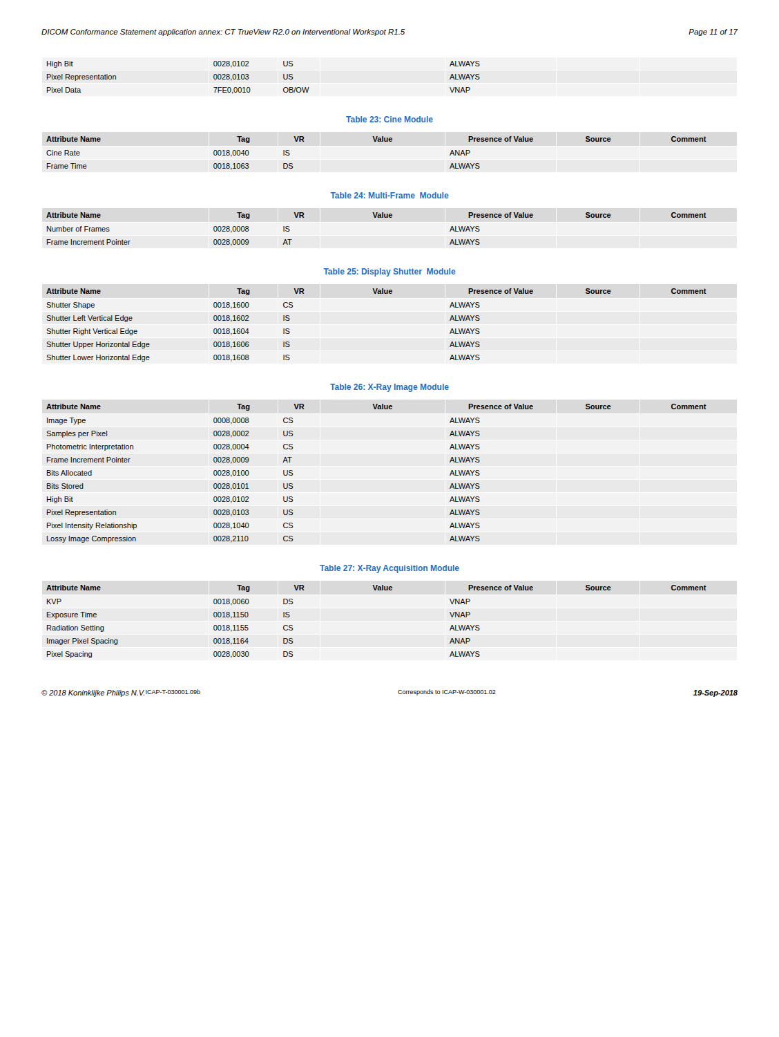DICOM Conformance Statement application annex: CT TrueView R2.0 on Interventional Workspot R1.5 Page 11 of 17
| High Bit | 0028,0102 | US | | ALWAYS | | |
| Pixel Representation | 0028,0103 | US | | ALWAYS | | |
| Pixel Data | 7FE0,0010 | OB/OW | | VNAP | | |
Table 23: Cine Module
| Attribute Name | Tag | VR | Value | Presence of Value | Source | Comment |
| --- | --- | --- | --- | --- | --- | --- |
| Cine Rate | 0018,0040 | IS | | ANAP | | |
| Frame Time | 0018,1063 | DS | | ALWAYS | | |
Table 24: Multi-Frame Module
| Attribute Name | Tag | VR | Value | Presence of Value | Source | Comment |
| --- | --- | --- | --- | --- | --- | --- |
| Number of Frames | 0028,0008 | IS | | ALWAYS | | |
| Frame Increment Pointer | 0028,0009 | AT | | ALWAYS | | |
Table 25: Display Shutter Module
| Attribute Name | Tag | VR | Value | Presence of Value | Source | Comment |
| --- | --- | --- | --- | --- | --- | --- |
| Shutter Shape | 0018,1600 | CS | | ALWAYS | | |
| Shutter Left Vertical Edge | 0018,1602 | IS | | ALWAYS | | |
| Shutter Right Vertical Edge | 0018,1604 | IS | | ALWAYS | | |
| Shutter Upper Horizontal Edge | 0018,1606 | IS | | ALWAYS | | |
| Shutter Lower Horizontal Edge | 0018,1608 | IS | | ALWAYS | | |
Table 26: X-Ray Image Module
| Attribute Name | Tag | VR | Value | Presence of Value | Source | Comment |
| --- | --- | --- | --- | --- | --- | --- |
| Image Type | 0008,0008 | CS | | ALWAYS | | |
| Samples per Pixel | 0028,0002 | US | | ALWAYS | | |
| Photometric Interpretation | 0028,0004 | CS | | ALWAYS | | |
| Frame Increment Pointer | 0028,0009 | AT | | ALWAYS | | |
| Bits Allocated | 0028,0100 | US | | ALWAYS | | |
| Bits Stored | 0028,0101 | US | | ALWAYS | | |
| High Bit | 0028,0102 | US | | ALWAYS | | |
| Pixel Representation | 0028,0103 | US | | ALWAYS | | |
| Pixel Intensity Relationship | 0028,1040 | CS | | ALWAYS | | |
| Lossy Image Compression | 0028,2110 | CS | | ALWAYS | | |
Table 27: X-Ray Acquisition Module
| Attribute Name | Tag | VR | Value | Presence of Value | Source | Comment |
| --- | --- | --- | --- | --- | --- | --- |
| KVP | 0018,0060 | DS | | VNAP | | |
| Exposure Time | 0018,1150 | IS | | VNAP | | |
| Radiation Setting | 0018,1155 | CS | | ALWAYS | | |
| Imager Pixel Spacing | 0018,1164 | DS | | ANAP | | |
| Pixel Spacing | 0028,0030 | DS | | ALWAYS | | |
© 2018 Koninklijke Philips N.V.
19-Sep-2018
ICAP-T-030001.09b
Corresponds to ICAP-W-030001.02